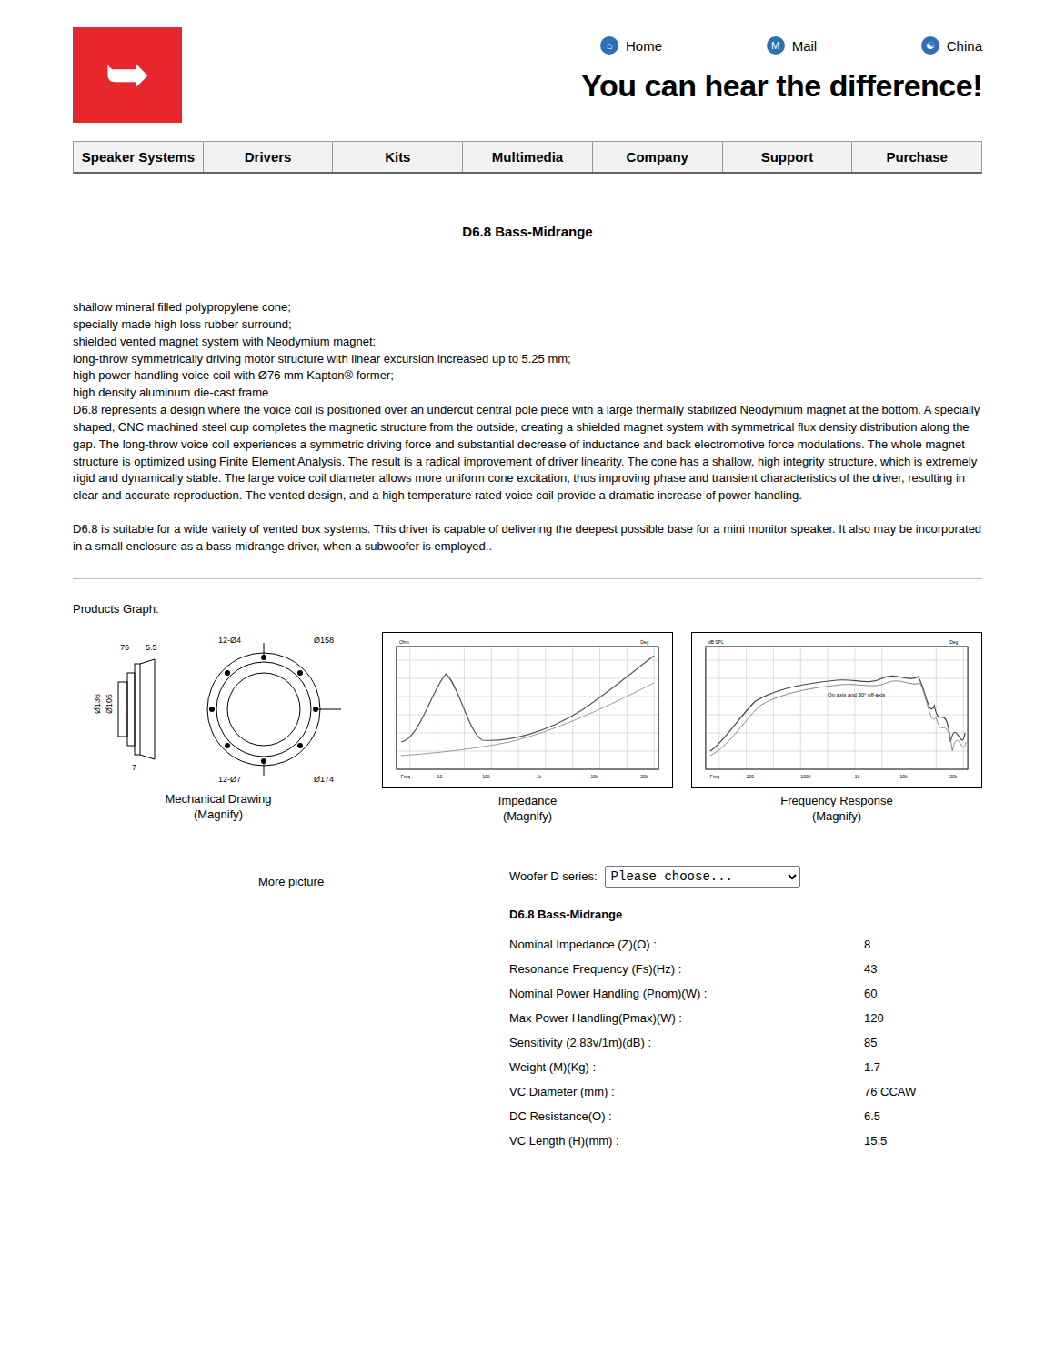➥
⌂Home MMail ☯China
You can hear the difference!
Speaker Systems
Drivers
Kits
Multimedia
Company
Support
Purchase
D6.8 Bass-Midrange
shallow mineral filled polypropylene cone;
specially made high loss rubber surround;
shielded vented magnet system with Neodymium magnet;
long-throw symmetrically driving motor structure with linear excursion increased up to 5.25 mm;
high power handling voice coil with Ø76 mm Kapton® former;
high density aluminum die-cast frame
D6.8 represents a design where the voice coil is positioned over an undercut central pole piece with a large thermally stabilized Neodymium magnet at the bottom. A specially shaped, CNC machined steel cup completes the magnetic structure from the outside, creating a shielded magnet system with symmetrical flux density distribution along the gap. The long-throw voice coil experiences a symmetric driving force and substantial decrease of inductance and back electromotive force modulations. The whole magnet structure is optimized using Finite Element Analysis. The result is a radical improvement of driver linearity. The cone has a shallow, high integrity structure, which is extremely rigid and dynamically stable. The large voice coil diameter allows more uniform cone excitation, thus improving phase and transient characteristics of the driver, resulting in clear and accurate reproduction. The vented design, and a high temperature rated voice coil provide a dramatic increase of power handling.
D6.8 is suitable for a wide variety of vented box systems. This driver is capable of delivering the deepest possible base for a mini monitor speaker. It also may be incorporated in a small enclosure as a bass-midrange driver, when a subwoofer is employed..
Products Graph:
76 5.5 Ø136 Ø105 7 12-Ø4 Ø158 12-Ø7 Ø174
Mechanical Drawing
(Magnify)
Ohm Deg Freq 10 100 1k 10k 20k
Impedance
(Magnify)
On axis and 30° off-axis dB SPL Deg Freq 100 1000 1k 10k 20k
Frequency Response
(Magnify)
More picture
Woofer D series: Please choose...
D6.8 Bass-Midrange
| Nominal Impedance (Z)(O) : | 8 |
| Resonance Frequency (Fs)(Hz) : | 43 |
| Nominal Power Handling (Pnom)(W) : | 60 |
| Max Power Handling(Pmax)(W) : | 120 |
| Sensitivity (2.83v/1m)(dB) : | 85 |
| Weight (M)(Kg) : | 1.7 |
| VC Diameter (mm) : | 76 CCAW |
| DC Resistance(O) : | 6.5 |
| VC Length (H)(mm) : | 15.5 |